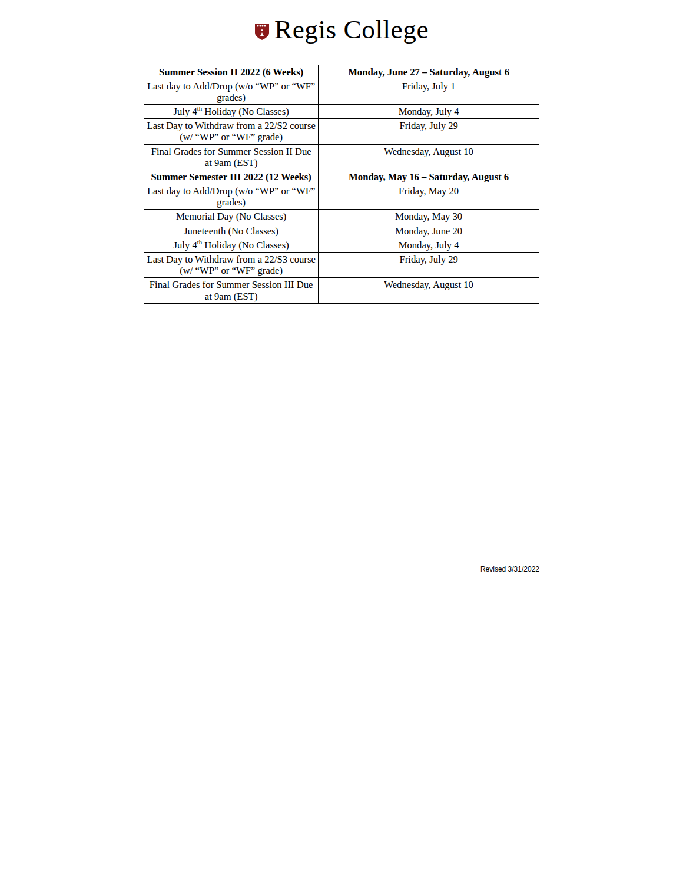Regis College
| Summer Session II 2022 (6 Weeks) | Monday, June 27 – Saturday, August 6 |
| Last day to Add/Drop (w/o “WP” or “WF” grades) | Friday, July 1 |
| July 4 th Holiday (No Classes) | Monday, July 4 |
| Last Day to Withdraw from a 22/S2 course (w/ “WP” or “WF” grade) | Friday, July 29 |
| Final Grades for Summer Session II Due at 9am (EST) | Wednesday, August 10 |
| Summer Semester III 2022 (12 Weeks) | Monday, May 16 – Saturday, August 6 |
| Last day to Add/Drop (w/o “WP” or “WF” grades) | Friday, May 20 |
| Memorial Day (No Classes) | Monday, May 30 |
| Juneteenth (No Classes) | Monday, June 20 |
| July 4 th Holiday (No Classes) | Monday, July 4 |
| Last Day to Withdraw from a 22/S3 course (w/ “WP” or “WF” grade) | Friday, July 29 |
| Final Grades for Summer Session III Due at 9am (EST) | Wednesday, August 10 |
Revised 3/31/2022